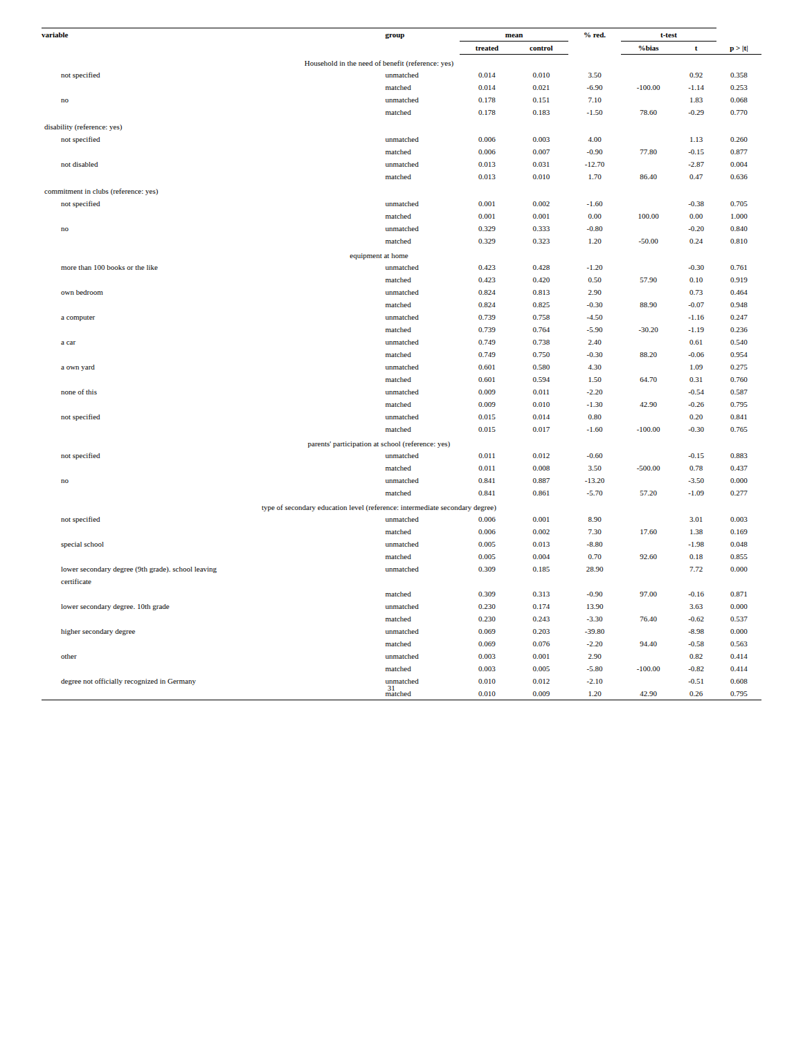| variable | group | mean | % red. | t-test |
| --- | --- | --- | --- | --- |
| treated | control | %bias | t | p > /t/ |
| Household in the need of benefit (reference: yes) |
| not specified | unmatched | 0.014 | 0.010 | 3.50 | | 0.92 | 0.358 |
| | matched | 0.014 | 0.021 | -6.90 | -100.00 | -1.14 | 0.253 |
| no | unmatched | 0.178 | 0.151 | 7.10 | | 1.83 | 0.068 |
| | matched | 0.178 | 0.183 | -1.50 | 78.60 | -0.29 | 0.770 |
| disability (reference: yes) |
| not specified | unmatched | 0.006 | 0.003 | 4.00 | | 1.13 | 0.260 |
| | matched | 0.006 | 0.007 | -0.90 | 77.80 | -0.15 | 0.877 |
| not disabled | unmatched | 0.013 | 0.031 | -12.70 | | -2.87 | 0.004 |
| | matched | 0.013 | 0.010 | 1.70 | 86.40 | 0.47 | 0.636 |
| commitment in clubs (reference: yes) |
| not specified | unmatched | 0.001 | 0.002 | -1.60 | | -0.38 | 0.705 |
| | matched | 0.001 | 0.001 | 0.00 | 100.00 | 0.00 | 1.000 |
| no | unmatched | 0.329 | 0.333 | -0.80 | | -0.20 | 0.840 |
| | matched | 0.329 | 0.323 | 1.20 | -50.00 | 0.24 | 0.810 |
| equipment at home |
| more than 100 books or the like | unmatched | 0.423 | 0.428 | -1.20 | | -0.30 | 0.761 |
| | matched | 0.423 | 0.420 | 0.50 | 57.90 | 0.10 | 0.919 |
| own bedroom | unmatched | 0.824 | 0.813 | 2.90 | | 0.73 | 0.464 |
| | matched | 0.824 | 0.825 | -0.30 | 88.90 | -0.07 | 0.948 |
| a computer | unmatched | 0.739 | 0.758 | -4.50 | | -1.16 | 0.247 |
| | matched | 0.739 | 0.764 | -5.90 | -30.20 | -1.19 | 0.236 |
| a car | unmatched | 0.749 | 0.738 | 2.40 | | 0.61 | 0.540 |
| | matched | 0.749 | 0.750 | -0.30 | 88.20 | -0.06 | 0.954 |
| a own yard | unmatched | 0.601 | 0.580 | 4.30 | | 1.09 | 0.275 |
| | matched | 0.601 | 0.594 | 1.50 | 64.70 | 0.31 | 0.760 |
| none of this | unmatched | 0.009 | 0.011 | -2.20 | | -0.54 | 0.587 |
| | matched | 0.009 | 0.010 | -1.30 | 42.90 | -0.26 | 0.795 |
| not specified | unmatched | 0.015 | 0.014 | 0.80 | | 0.20 | 0.841 |
| | matched | 0.015 | 0.017 | -1.60 | -100.00 | -0.30 | 0.765 |
| parents' participation at school (reference: yes) |
| not specified | unmatched | 0.011 | 0.012 | -0.60 | | -0.15 | 0.883 |
| | matched | 0.011 | 0.008 | 3.50 | -500.00 | 0.78 | 0.437 |
| no | unmatched | 0.841 | 0.887 | -13.20 | | -3.50 | 0.000 |
| | matched | 0.841 | 0.861 | -5.70 | 57.20 | -1.09 | 0.277 |
| type of secondary education level (reference: intermediate secondary degree) |
| not specified | unmatched | 0.006 | 0.001 | 8.90 | | 3.01 | 0.003 |
| | matched | 0.006 | 0.002 | 7.30 | 17.60 | 1.38 | 0.169 |
| special school | unmatched | 0.005 | 0.013 | -8.80 | | -1.98 | 0.048 |
| | matched | 0.005 | 0.004 | 0.70 | 92.60 | 0.18 | 0.855 |
| lower secondary degree (9th grade). school leaving | unmatched | 0.309 | 0.185 | 28.90 | | 7.72 | 0.000 |
| certificate | | | | | | | |
| | matched | 0.309 | 0.313 | -0.90 | 97.00 | -0.16 | 0.871 |
| lower secondary degree. 10th grade | unmatched | 0.230 | 0.174 | 13.90 | | 3.63 | 0.000 |
| | matched | 0.230 | 0.243 | -3.30 | 76.40 | -0.62 | 0.537 |
| higher secondary degree | unmatched | 0.069 | 0.203 | -39.80 | | -8.98 | 0.000 |
| | matched | 0.069 | 0.076 | -2.20 | 94.40 | -0.58 | 0.563 |
| other | unmatched | 0.003 | 0.001 | 2.90 | | 0.82 | 0.414 |
| | matched | 0.003 | 0.005 | -5.80 | -100.00 | -0.82 | 0.414 |
| degree not officially recognized in Germany | unmatched | 0.010 | 0.012 | -2.10 | | -0.51 | 0.608 |
| | matched 31 | 0.010 | 0.009 | 1.20 | 42.90 | 0.26 | 0.795 |